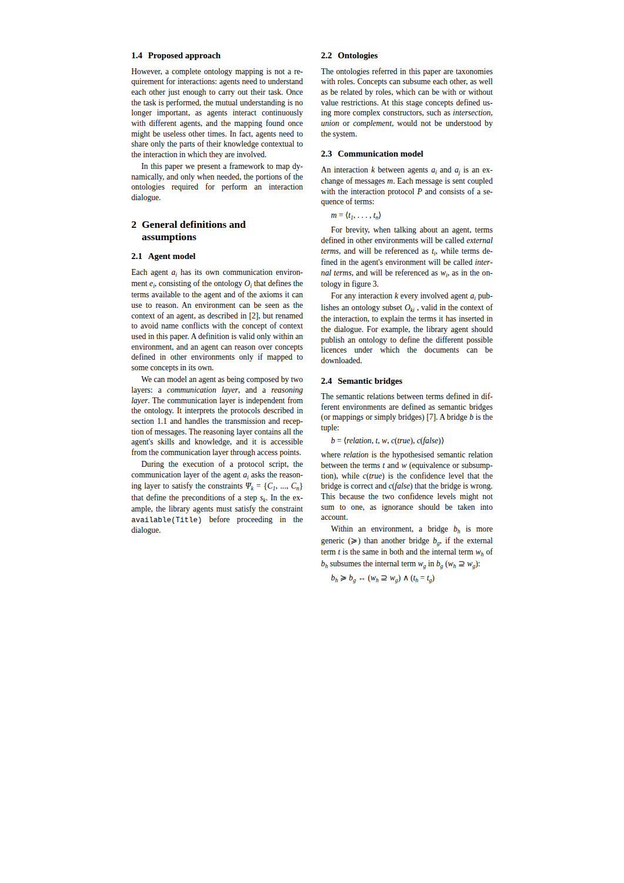1.4 Proposed approach
However, a complete ontology mapping is not a requirement for interactions: agents need to understand each other just enough to carry out their task. Once the task is performed, the mutual understanding is no longer important, as agents interact continuously with different agents, and the mapping found once might be useless other times. In fact, agents need to share only the parts of their knowledge contextual to the interaction in which they are involved.
In this paper we present a framework to map dynamically, and only when needed, the portions of the ontologies required for perform an interaction dialogue.
2 General definitions and assumptions
2.1 Agent model
Each agent ai has its own communication environment ei, consisting of the ontology Oi that defines the terms available to the agent and of the axioms it can use to reason. An environment can be seen as the context of an agent, as described in [2], but renamed to avoid name conflicts with the concept of context used in this paper. A definition is valid only within an environment, and an agent can reason over concepts defined in other environments only if mapped to some concepts in its own.
We can model an agent as being composed by two layers: a communication layer, and a reasoning layer. The communication layer is independent from the ontology. It interprets the protocols described in section 1.1 and handles the transmission and reception of messages. The reasoning layer contains all the agent's skills and knowledge, and it is accessible from the communication layer through access points.
During the execution of a protocol script, the communication layer of the agent ai asks the reasoning layer to satisfy the constraints Ψk = {C1, ..., Cn} that define the preconditions of a step sk. In the example, the library agents must satisfy the constraint available(Title) before proceeding in the dialogue.
2.2 Ontologies
The ontologies referred in this paper are taxonomies with roles. Concepts can subsume each other, as well as be related by roles, which can be with or without value restrictions. At this stage concepts defined using more complex constructors, such as intersection, union or complement, would not be understood by the system.
2.3 Communication model
An interaction k between agents ai and aj is an exchange of messages m. Each message is sent coupled with the interaction protocol P and consists of a sequence of terms:
m = ⟨t1, . . . , tn⟩
For brevity, when talking about an agent, terms defined in other environments will be called external terms, and will be referenced as ti, while terms defined in the agent's environment will be called internal terms, and will be referenced as wi, as in the ontology in figure 3.
For any interaction k every involved agent ai publishes an ontology subset Oki , valid in the context of the interaction, to explain the terms it has inserted in the dialogue. For example, the library agent should publish an ontology to define the different possible licences under which the documents can be downloaded.
2.4 Semantic bridges
The semantic relations between terms defined in different environments are defined as semantic bridges (or mappings or simply bridges) [7]. A bridge b is the tuple:
b = ⟨relation, t, w, c(true), c(false)⟩
where relation is the hypothesised semantic relation between the terms t and w (equivalence or subsumption), while c(true) is the confidence level that the bridge is correct and c(false) that the bridge is wrong. This because the two confidence levels might not sum to one, as ignorance should be taken into account.
Within an environment, a bridge bh is more generic (≽) than another bridge bg, if the external term t is the same in both and the internal term wh of bh subsumes the internal term wg in bg (wh ⊇ wg):
bh ≽ bg ↔ (wh ⊇ wg) ∧ (th = tg)